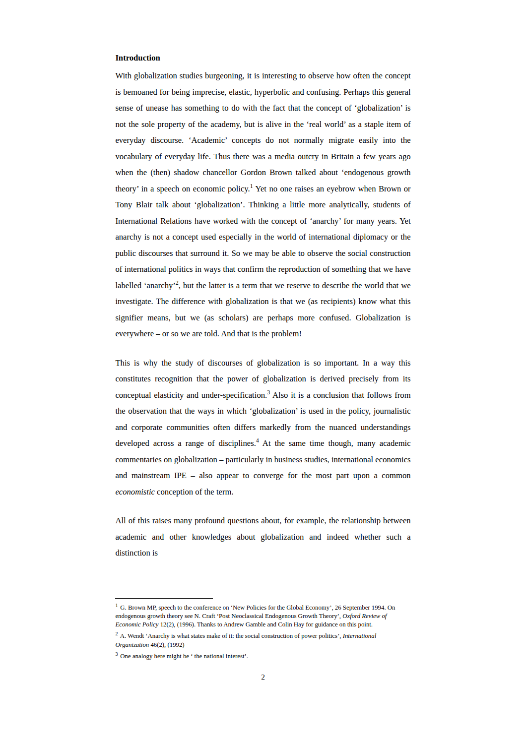Introduction
With globalization studies burgeoning, it is interesting to observe how often the concept is bemoaned for being imprecise, elastic, hyperbolic and confusing. Perhaps this general sense of unease has something to do with the fact that the concept of ‘globalization’ is not the sole property of the academy, but is alive in the ‘real world’ as a staple item of everyday discourse. ‘Academic’ concepts do not normally migrate easily into the vocabulary of everyday life. Thus there was a media outcry in Britain a few years ago when the (then) shadow chancellor Gordon Brown talked about ‘endogenous growth theory’ in a speech on economic policy.1 Yet no one raises an eyebrow when Brown or Tony Blair talk about ‘globalization’. Thinking a little more analytically, students of International Relations have worked with the concept of ‘anarchy’ for many years. Yet anarchy is not a concept used especially in the world of international diplomacy or the public discourses that surround it. So we may be able to observe the social construction of international politics in ways that confirm the reproduction of something that we have labelled ‘anarchy’2, but the latter is a term that we reserve to describe the world that we investigate. The difference with globalization is that we (as recipients) know what this signifier means, but we (as scholars) are perhaps more confused. Globalization is everywhere – or so we are told. And that is the problem!
This is why the study of discourses of globalization is so important. In a way this constitutes recognition that the power of globalization is derived precisely from its conceptual elasticity and under-specification.3 Also it is a conclusion that follows from the observation that the ways in which ‘globalization’ is used in the policy, journalistic and corporate communities often differs markedly from the nuanced understandings developed across a range of disciplines.4 At the same time though, many academic commentaries on globalization – particularly in business studies, international economics and mainstream IPE – also appear to converge for the most part upon a common economistic conception of the term.
All of this raises many profound questions about, for example, the relationship between academic and other knowledges about globalization and indeed whether such a distinction is
1 G. Brown MP, speech to the conference on ‘New Policies for the Global Economy’, 26 September 1994. On endogenous growth theory see N. Craft ‘Post Neoclassical Endogenous Growth Theory’, Oxford Review of Economic Policy 12(2), (1996). Thanks to Andrew Gamble and Colin Hay for guidance on this point.
2 A. Wendt ‘Anarchy is what states make of it: the social construction of power politics’, International Organization 46(2), (1992)
3 One analogy here might be ‘ the national interest’.
2